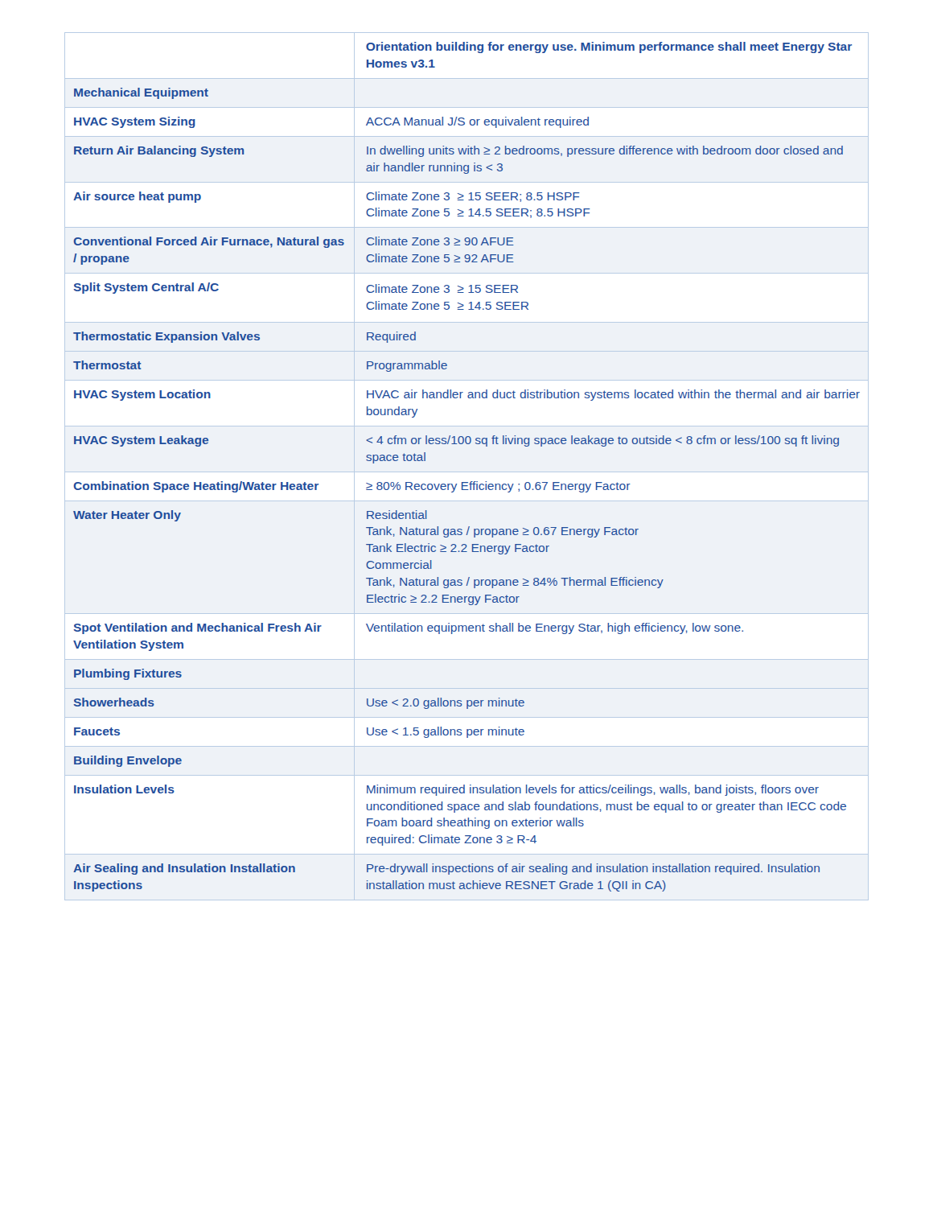| | Orientation building for energy use. Minimum performance shall meet Energy Star Homes v3.1 |
| Mechanical Equipment | |
| HVAC System Sizing | ACCA Manual J/S or equivalent required |
| Return Air Balancing System | In dwelling units with ≥ 2 bedrooms, pressure difference with bedroom door closed and air handler running is < 3 |
| Air source heat pump | Climate Zone 3 ≥ 15 SEER; 8.5 HSPF Climate Zone 5 ≥ 14.5 SEER; 8.5 HSPF |
| Conventional Forced Air Furnace, Natural gas / propane | Climate Zone 3 ≥ 90 AFUE Climate Zone 5 ≥ 92 AFUE |
| Split System Central A/C | Climate Zone 3 ≥ 15 SEER Climate Zone 5 ≥ 14.5 SEER |
| Thermostatic Expansion Valves | Required |
| Thermostat | Programmable |
| HVAC System Location | HVAC air handler and duct distribution systems located within the thermal and air barrier boundary |
| HVAC System Leakage | < 4 cfm or less/100 sq ft living space leakage to outside < 8 cfm or less/100 sq ft living space total |
| Combination Space Heating/Water Heater | ≥ 80% Recovery Efficiency ; 0.67 Energy Factor |
| Water Heater Only | Residential Tank, Natural gas / propane ≥ 0.67 Energy Factor Tank Electric ≥ 2.2 Energy Factor Commercial Tank, Natural gas / propane ≥ 84% Thermal Efficiency Electric ≥ 2.2 Energy Factor |
| Spot Ventilation and Mechanical Fresh Air Ventilation System | Ventilation equipment shall be Energy Star, high efficiency, low sone. |
| Plumbing Fixtures | |
| Showerheads | Use < 2.0 gallons per minute |
| Faucets | Use < 1.5 gallons per minute |
| Building Envelope | |
| Insulation Levels | Minimum required insulation levels for attics/ceilings, walls, band joists, floors over unconditioned space and slab foundations, must be equal to or greater than IECC code Foam board sheathing on exterior walls required: Climate Zone 3 ≥ R-4 |
| Air Sealing and Insulation Installation Inspections | Pre-drywall inspections of air sealing and insulation installation required. Insulation installation must achieve RESNET Grade 1 (QII in CA) |